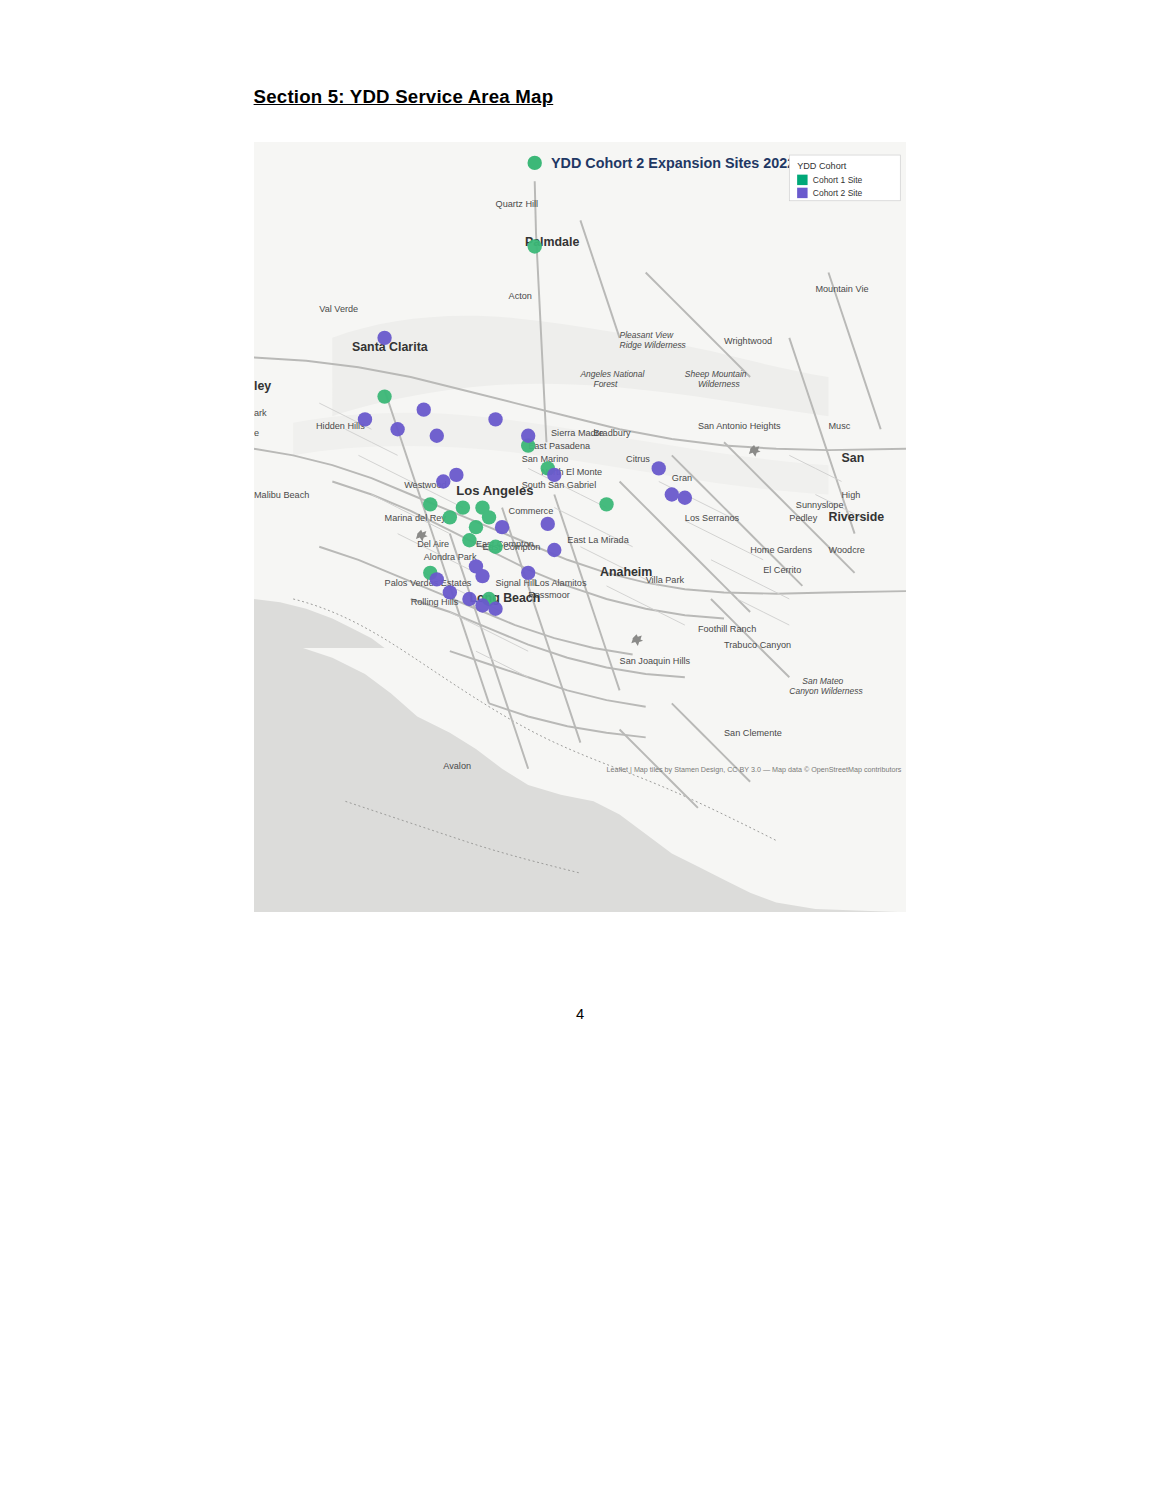Section 5: YDD Service Area Map
YDD Cohort 2 Expansion Sites 2022 YDD Cohort Cohort 1 Site Cohort 2 Site Quartz Hill Palmdale Acton Val Verde Santa Clarita Pleasant View Ridge Wilderness Wrightwood Angeles National Forest Sheep Mountain Wilderness Mountain Vie ley ark Hidden Hills e Sierra Madre East Pasadena Bradbury San Antonio Heights Musc San Marino North El Monte Citrus San South San Gabriel Westwood Los Angeles Malibu Beach Gran Sunnyslope High Commerce Los Serranos Pedley Marina del Rey Riverside Del Aire East La Mirada Alondra Park East Compton East Compton Home Gardens Woodcre El Cerrito Anaheim Villa Park Signal Hill Los Alamitos Rossmoor Palos Verdes Estates Rolling Hills Long Beach Foothill Ranch Trabuco Canyon San Joaquin Hills San Mateo Canyon Wilderness San Clemente Avalon Leaflet | Map tiles by Stamen Design, CC BY 3.0 — Map data © OpenStreetMap contributors
4